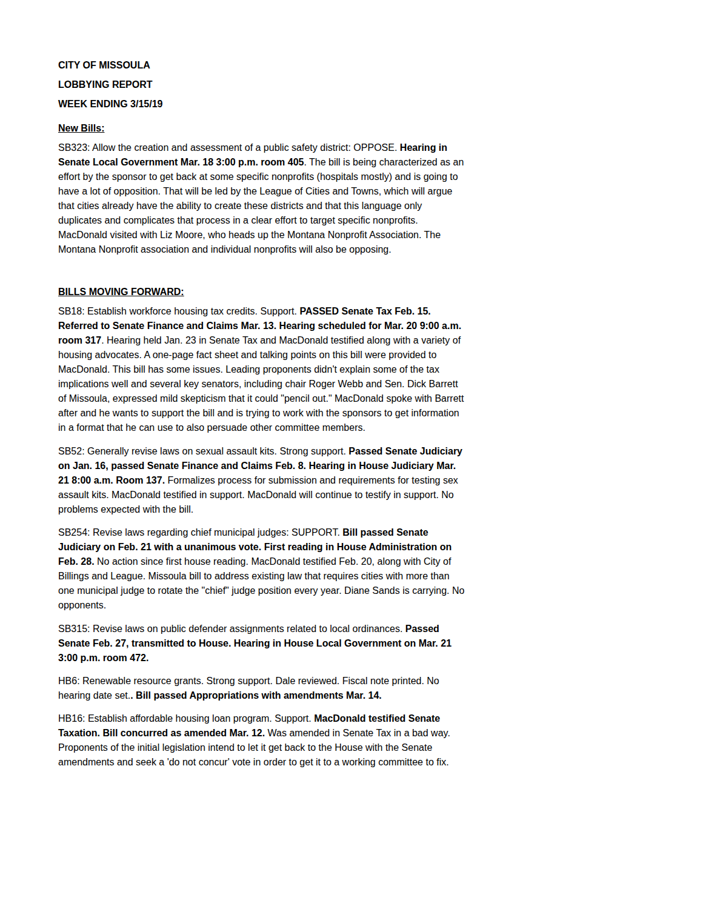CITY OF MISSOULA
LOBBYING REPORT
WEEK ENDING 3/15/19
New Bills:
SB323: Allow the creation and assessment of a public safety district: OPPOSE. Hearing in Senate Local Government Mar. 18 3:00 p.m. room 405. The bill is being characterized as an effort by the sponsor to get back at some specific nonprofits (hospitals mostly) and is going to have a lot of opposition. That will be led by the League of Cities and Towns, which will argue that cities already have the ability to create these districts and that this language only duplicates and complicates that process in a clear effort to target specific nonprofits. MacDonald visited with Liz Moore, who heads up the Montana Nonprofit Association. The Montana Nonprofit association and individual nonprofits will also be opposing.
BILLS MOVING FORWARD:
SB18: Establish workforce housing tax credits. Support. PASSED Senate Tax Feb. 15. Referred to Senate Finance and Claims Mar. 13. Hearing scheduled for Mar. 20 9:00 a.m. room 317. Hearing held Jan. 23 in Senate Tax and MacDonald testified along with a variety of housing advocates. A one-page fact sheet and talking points on this bill were provided to MacDonald. This bill has some issues. Leading proponents didn't explain some of the tax implications well and several key senators, including chair Roger Webb and Sen. Dick Barrett of Missoula, expressed mild skepticism that it could "pencil out." MacDonald spoke with Barrett after and he wants to support the bill and is trying to work with the sponsors to get information in a format that he can use to also persuade other committee members.
SB52: Generally revise laws on sexual assault kits. Strong support. Passed Senate Judiciary on Jan. 16, passed Senate Finance and Claims Feb. 8. Hearing in House Judiciary Mar. 21 8:00 a.m. Room 137. Formalizes process for submission and requirements for testing sex assault kits. MacDonald testified in support. MacDonald will continue to testify in support. No problems expected with the bill.
SB254: Revise laws regarding chief municipal judges: SUPPORT. Bill passed Senate Judiciary on Feb. 21 with a unanimous vote. First reading in House Administration on Feb. 28. No action since first house reading. MacDonald testified Feb. 20, along with City of Billings and League. Missoula bill to address existing law that requires cities with more than one municipal judge to rotate the "chief" judge position every year. Diane Sands is carrying. No opponents.
SB315: Revise laws on public defender assignments related to local ordinances. Passed Senate Feb. 27, transmitted to House. Hearing in House Local Government on Mar. 21 3:00 p.m. room 472.
HB6: Renewable resource grants. Strong support. Dale reviewed. Fiscal note printed. No hearing date set.. Bill passed Appropriations with amendments Mar. 14.
HB16: Establish affordable housing loan program. Support. MacDonald testified Senate Taxation. Bill concurred as amended Mar. 12. Was amended in Senate Tax in a bad way. Proponents of the initial legislation intend to let it get back to the House with the Senate amendments and seek a 'do not concur' vote in order to get it to a working committee to fix.